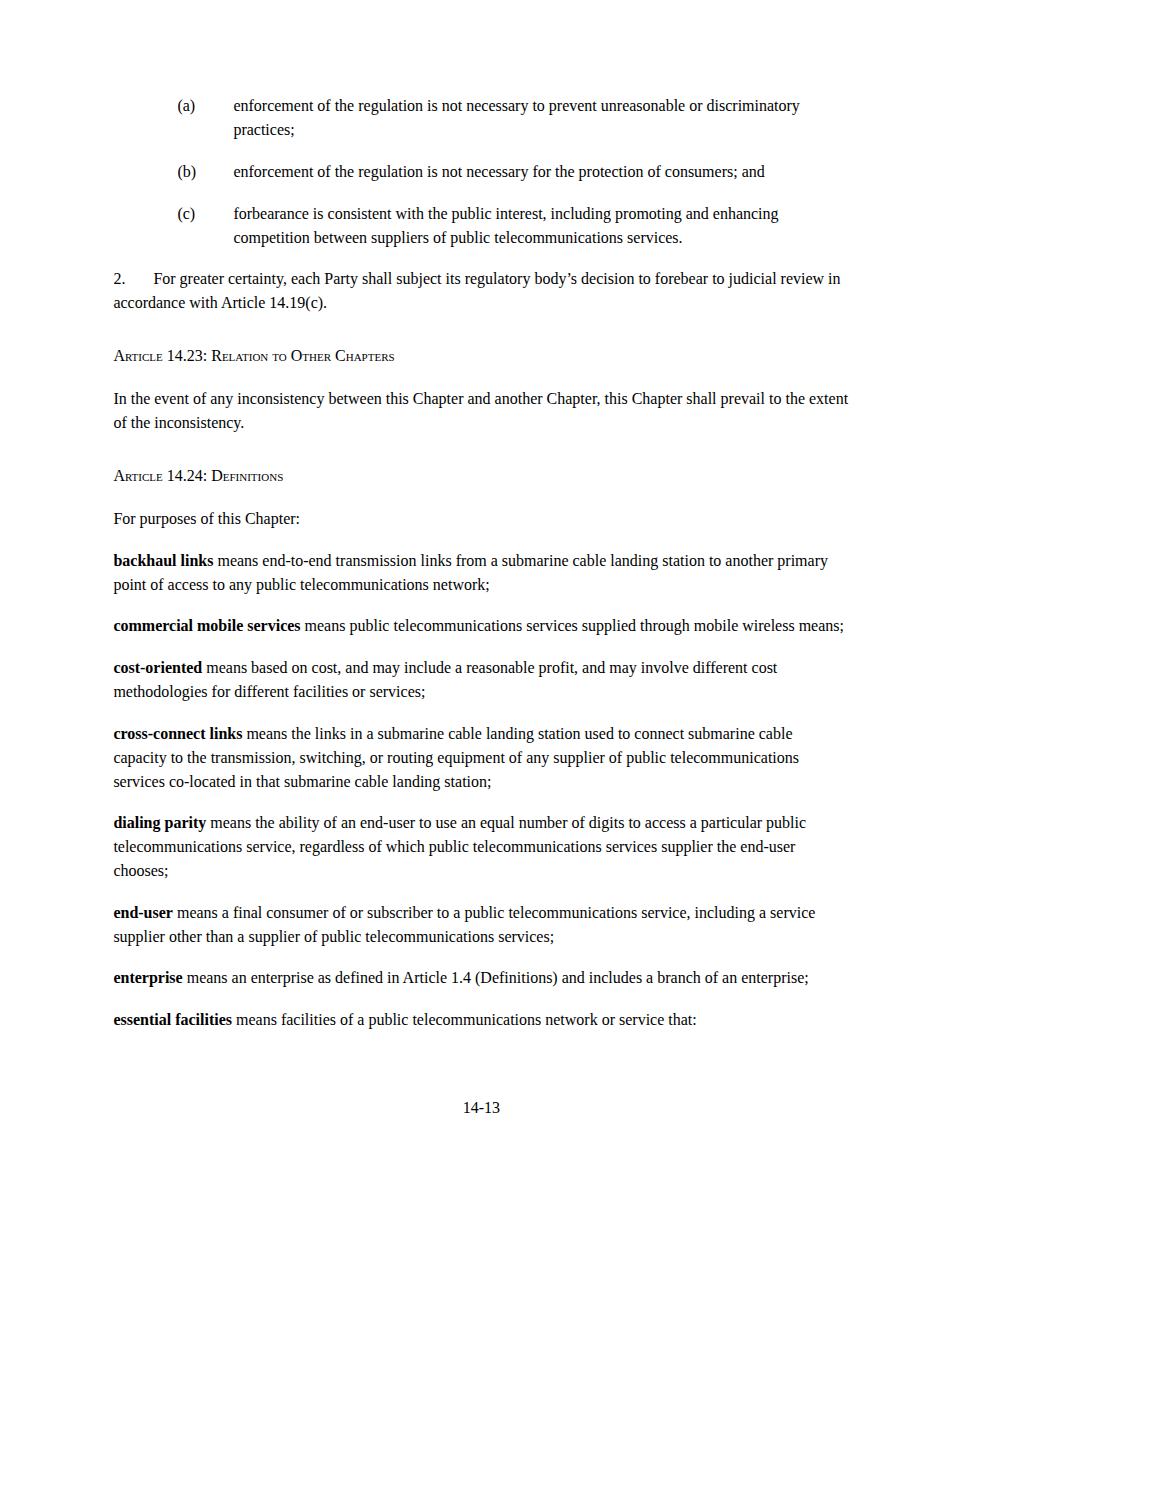(a) enforcement of the regulation is not necessary to prevent unreasonable or discriminatory practices;
(b) enforcement of the regulation is not necessary for the protection of consumers; and
(c) forbearance is consistent with the public interest, including promoting and enhancing competition between suppliers of public telecommunications services.
2. For greater certainty, each Party shall subject its regulatory body’s decision to forebear to judicial review in accordance with Article 14.19(c).
Article 14.23: Relation to Other Chapters
In the event of any inconsistency between this Chapter and another Chapter, this Chapter shall prevail to the extent of the inconsistency.
Article 14.24: Definitions
For purposes of this Chapter:
backhaul links means end-to-end transmission links from a submarine cable landing station to another primary point of access to any public telecommunications network;
commercial mobile services means public telecommunications services supplied through mobile wireless means;
cost-oriented means based on cost, and may include a reasonable profit, and may involve different cost methodologies for different facilities or services;
cross-connect links means the links in a submarine cable landing station used to connect submarine cable capacity to the transmission, switching, or routing equipment of any supplier of public telecommunications services co-located in that submarine cable landing station;
dialing parity means the ability of an end-user to use an equal number of digits to access a particular public telecommunications service, regardless of which public telecommunications services supplier the end-user chooses;
end-user means a final consumer of or subscriber to a public telecommunications service, including a service supplier other than a supplier of public telecommunications services;
enterprise means an enterprise as defined in Article 1.4 (Definitions) and includes a branch of an enterprise;
essential facilities means facilities of a public telecommunications network or service that:
14-13